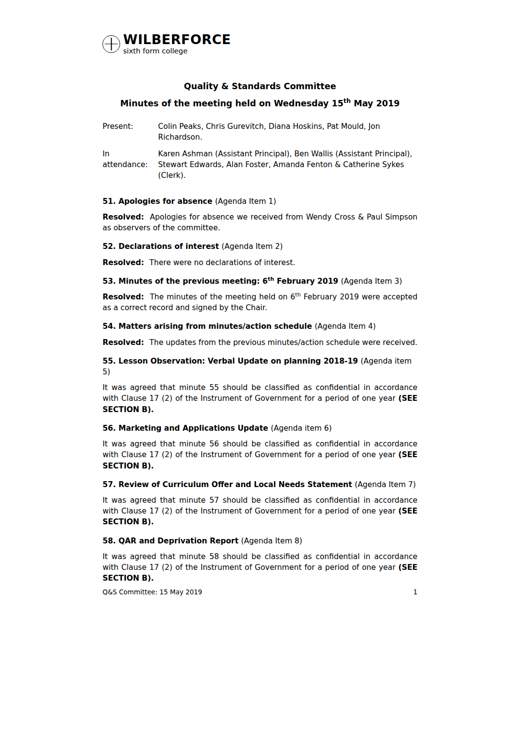WILBERFORCE sixth form college
Quality & Standards Committee
Minutes of the meeting held on Wednesday 15th May 2019
| Present: | Colin Peaks, Chris Gurevitch, Diana Hoskins, Pat Mould, Jon Richardson. |
| In attendance: | Karen Ashman (Assistant Principal), Ben Wallis (Assistant Principal), Stewart Edwards, Alan Foster, Amanda Fenton & Catherine Sykes (Clerk). |
51. Apologies for absence (Agenda Item 1)
Resolved: Apologies for absence we received from Wendy Cross & Paul Simpson as observers of the committee.
52. Declarations of interest (Agenda Item 2)
Resolved: There were no declarations of interest.
53. Minutes of the previous meeting: 6th February 2019 (Agenda Item 3)
Resolved: The minutes of the meeting held on 6th February 2019 were accepted as a correct record and signed by the Chair.
54. Matters arising from minutes/action schedule (Agenda Item 4)
Resolved: The updates from the previous minutes/action schedule were received.
55. Lesson Observation: Verbal Update on planning 2018-19 (Agenda item 5)
It was agreed that minute 55 should be classified as confidential in accordance with Clause 17 (2) of the Instrument of Government for a period of one year (SEE SECTION B).
56. Marketing and Applications Update (Agenda item 6)
It was agreed that minute 56 should be classified as confidential in accordance with Clause 17 (2) of the Instrument of Government for a period of one year (SEE SECTION B).
57. Review of Curriculum Offer and Local Needs Statement (Agenda Item 7)
It was agreed that minute 57 should be classified as confidential in accordance with Clause 17 (2) of the Instrument of Government for a period of one year (SEE SECTION B).
58. QAR and Deprivation Report (Agenda Item 8)
It was agreed that minute 58 should be classified as confidential in accordance with Clause 17 (2) of the Instrument of Government for a period of one year (SEE SECTION B).
Q&S Committee: 15 May 2019 1